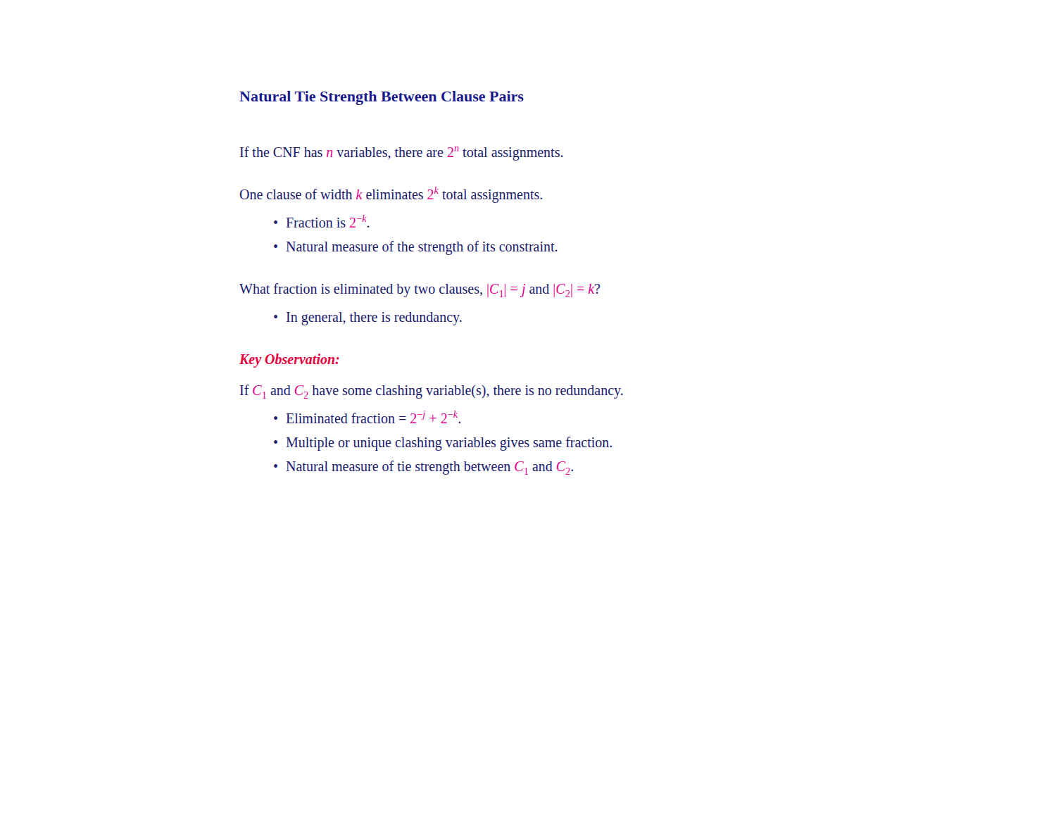Natural Tie Strength Between Clause Pairs
If the CNF has n variables, there are 2n total assignments.
One clause of width k eliminates 2k total assignments.
Fraction is 2−k.
Natural measure of the strength of its constraint.
What fraction is eliminated by two clauses, |C1| = j and |C2| = k?
In general, there is redundancy.
Key Observation:
If C1 and C2 have some clashing variable(s), there is no redundancy.
Eliminated fraction = 2−j + 2−k.
Multiple or unique clashing variables gives same fraction.
Natural measure of tie strength between C1 and C2.